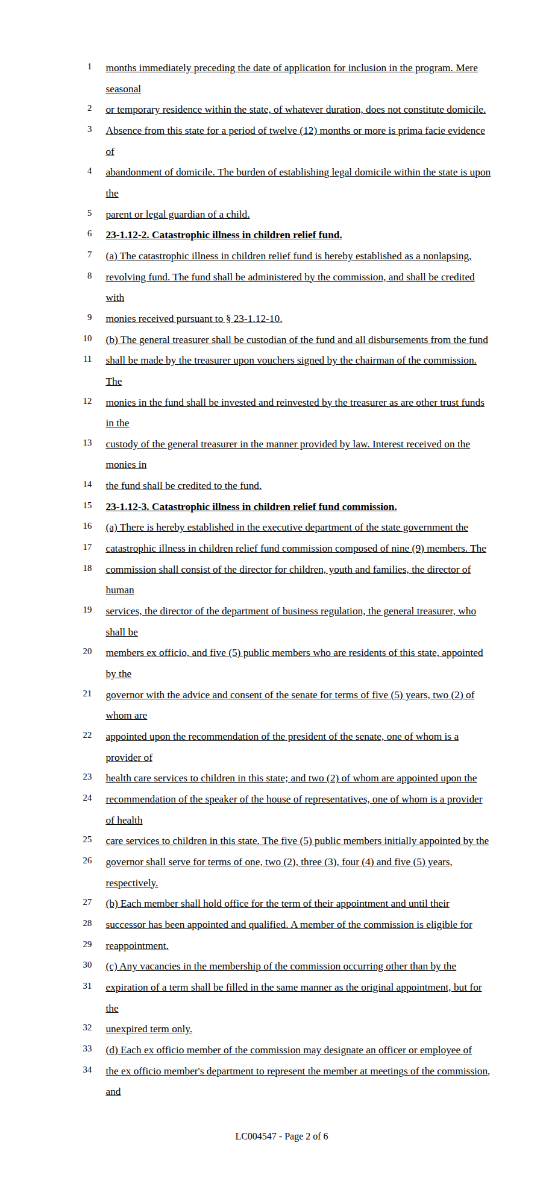months immediately preceding the date of application for inclusion in the program. Mere seasonal
or temporary residence within the state, of whatever duration, does not constitute domicile.
Absence from this state for a period of twelve (12) months or more is prima facie evidence of
abandonment of domicile. The burden of establishing legal domicile within the state is upon the
parent or legal guardian of a child.
23-1.12-2. Catastrophic illness in children relief fund.
(a) The catastrophic illness in children relief fund is hereby established as a nonlapsing,
revolving fund. The fund shall be administered by the commission, and shall be credited with
monies received pursuant to § 23-1.12-10.
(b) The general treasurer shall be custodian of the fund and all disbursements from the fund
shall be made by the treasurer upon vouchers signed by the chairman of the commission. The
monies in the fund shall be invested and reinvested by the treasurer as are other trust funds in the
custody of the general treasurer in the manner provided by law. Interest received on the monies in
the fund shall be credited to the fund.
23-1.12-3. Catastrophic illness in children relief fund commission.
(a) There is hereby established in the executive department of the state government the
catastrophic illness in children relief fund commission composed of nine (9) members. The
commission shall consist of the director for children, youth and families, the director of human
services, the director of the department of business regulation, the general treasurer, who shall be
members ex officio, and five (5) public members who are residents of this state, appointed by the
governor with the advice and consent of the senate for terms of five (5) years, two (2) of whom are
appointed upon the recommendation of the president of the senate, one of whom is a provider of
health care services to children in this state; and two (2) of whom are appointed upon the
recommendation of the speaker of the house of representatives, one of whom is a provider of health
care services to children in this state. The five (5) public members initially appointed by the
governor shall serve for terms of one, two (2), three (3), four (4) and five (5) years, respectively.
(b) Each member shall hold office for the term of their appointment and until their
successor has been appointed and qualified. A member of the commission is eligible for
reappointment.
(c) Any vacancies in the membership of the commission occurring other than by the
expiration of a term shall be filled in the same manner as the original appointment, but for the
unexpired term only.
(d) Each ex officio member of the commission may designate an officer or employee of
the ex officio member's department to represent the member at meetings of the commission, and
LC004547 - Page 2 of 6